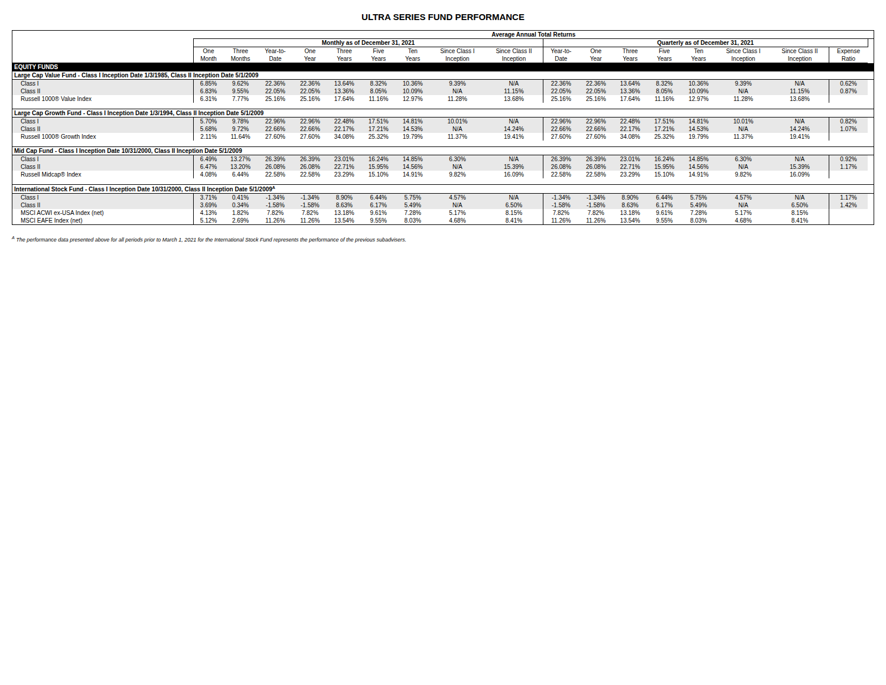ULTRA SERIES FUND PERFORMANCE
| | Average Annual Total Returns |
| --- | --- |
| Monthly as of December 31, 2021 | Quarterly as of December 31, 2021 | |
| One | Three | Year-to- | One | Three | Five | Ten | Since Class I | Since Class II | Year-to- | One | Three | Five | Ten | Since Class I | Since Class II | Expense |
| | Month | Months | Date | Year | Years | Years | Years | Inception | Inception | Date | Year | Years | Years | Years | Inception | Inception | Ratio |
| EQUITY FUNDS |
| Large Cap Value Fund - Class I Inception Date 1/3/1985, Class II Inception Date 5/1/2009 |
| Class I | 6.85% | 9.62% | 22.36% | 22.36% | 13.64% | 8.32% | 10.36% | 9.39% | N/A | 22.36% | 22.36% | 13.64% | 8.32% | 10.36% | 9.39% | N/A | 0.62% |
| Class II | 6.83% | 9.55% | 22.05% | 22.05% | 13.36% | 8.05% | 10.09% | N/A | 11.15% | 22.05% | 22.05% | 13.36% | 8.05% | 10.09% | N/A | 11.15% | 0.87% |
| Russell 1000® Value Index | 6.31% | 7.77% | 25.16% | 25.16% | 17.64% | 11.16% | 12.97% | 11.28% | 13.68% | 25.16% | 25.16% | 17.64% | 11.16% | 12.97% | 11.28% | 13.68% | |
| Large Cap Growth Fund - Class I Inception Date 1/3/1994, Class II Inception Date 5/1/2009 |
| Class I | 5.70% | 9.78% | 22.96% | 22.96% | 22.48% | 17.51% | 14.81% | 10.01% | N/A | 22.96% | 22.96% | 22.48% | 17.51% | 14.81% | 10.01% | N/A | 0.82% |
| Class II | 5.68% | 9.72% | 22.66% | 22.66% | 22.17% | 17.21% | 14.53% | N/A | 14.24% | 22.66% | 22.66% | 22.17% | 17.21% | 14.53% | N/A | 14.24% | 1.07% |
| Russell 1000® Growth Index | 2.11% | 11.64% | 27.60% | 27.60% | 34.08% | 25.32% | 19.79% | 11.37% | 19.41% | 27.60% | 27.60% | 34.08% | 25.32% | 19.79% | 11.37% | 19.41% | |
| Mid Cap Fund - Class I Inception Date 10/31/2000, Class II Inception Date 5/1/2009 |
| Class I | 6.49% | 13.27% | 26.39% | 26.39% | 23.01% | 16.24% | 14.85% | 6.30% | N/A | 26.39% | 26.39% | 23.01% | 16.24% | 14.85% | 6.30% | N/A | 0.92% |
| Class II | 6.47% | 13.20% | 26.08% | 26.08% | 22.71% | 15.95% | 14.56% | N/A | 15.39% | 26.08% | 26.08% | 22.71% | 15.95% | 14.56% | N/A | 15.39% | 1.17% |
| Russell Midcap® Index | 4.08% | 6.44% | 22.58% | 22.58% | 23.29% | 15.10% | 14.91% | 9.82% | 16.09% | 22.58% | 22.58% | 23.29% | 15.10% | 14.91% | 9.82% | 16.09% | |
| International Stock Fund - Class I Inception Date 10/31/2000, Class II Inception Date 5/1/2009 A |
| Class I | 3.71% | 0.41% | -1.34% | -1.34% | 8.90% | 6.44% | 5.75% | 4.57% | N/A | -1.34% | -1.34% | 8.90% | 6.44% | 5.75% | 4.57% | N/A | 1.17% |
| Class II | 3.69% | 0.34% | -1.58% | -1.58% | 8.63% | 6.17% | 5.49% | N/A | 6.50% | -1.58% | -1.58% | 8.63% | 6.17% | 5.49% | N/A | 6.50% | 1.42% |
| MSCI ACWI ex-USA Index (net) | 4.13% | 1.82% | 7.82% | 7.82% | 13.18% | 9.61% | 7.28% | 5.17% | 8.15% | 7.82% | 7.82% | 13.18% | 9.61% | 7.28% | 5.17% | 8.15% | |
| MSCI EAFE Index (net) | 5.12% | 2.69% | 11.26% | 11.26% | 13.54% | 9.55% | 8.03% | 4.68% | 8.41% | 11.26% | 11.26% | 13.54% | 9.55% | 8.03% | 4.68% | 8.41% | |
A The performance data presented above for all periods prior to March 1, 2021 for the International Stock Fund represents the performance of the previous subadvisers.